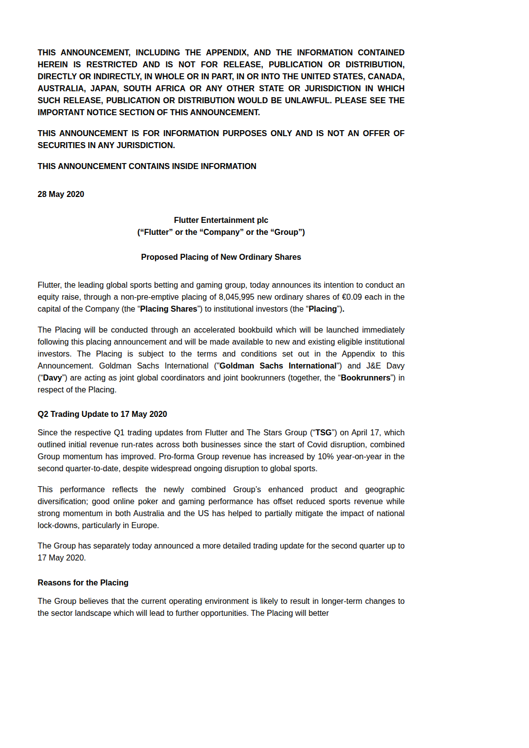This announcement, including the appendix, and the information contained herein is restricted and is not for release, publication or distribution, directly or indirectly, in whole or in part, in or into the United States, Canada, Australia, Japan, South Africa or any other state or jurisdiction in which such release, publication or distribution would be unlawful. Please see the important notice section of this announcement.
This announcement is for information purposes only and is not an offer of securities in any jurisdiction.
This announcement contains inside information
28 May 2020
Flutter Entertainment plc
(“Flutter” or the “Company” or the “Group”)
Proposed Placing of New Ordinary Shares
Flutter, the leading global sports betting and gaming group, today announces its intention to conduct an equity raise, through a non-pre-emptive placing of 8,045,995 new ordinary shares of €0.09 each in the capital of the Company (the “Placing Shares”) to institutional investors (the “Placing”).
The Placing will be conducted through an accelerated bookbuild which will be launched immediately following this placing announcement and will be made available to new and existing eligible institutional investors. The Placing is subject to the terms and conditions set out in the Appendix to this Announcement. Goldman Sachs International ("Goldman Sachs International") and J&E Davy (“Davy”) are acting as joint global coordinators and joint bookrunners (together, the “Bookrunners”) in respect of the Placing.
Q2 Trading Update to 17 May 2020
Since the respective Q1 trading updates from Flutter and The Stars Group (“TSG”) on April 17, which outlined initial revenue run-rates across both businesses since the start of Covid disruption, combined Group momentum has improved. Pro-forma Group revenue has increased by 10% year-on-year in the second quarter-to-date, despite widespread ongoing disruption to global sports.
This performance reflects the newly combined Group’s enhanced product and geographic diversification; good online poker and gaming performance has offset reduced sports revenue while strong momentum in both Australia and the US has helped to partially mitigate the impact of national lock-downs, particularly in Europe.
The Group has separately today announced a more detailed trading update for the second quarter up to 17 May 2020.
Reasons for the Placing
The Group believes that the current operating environment is likely to result in longer-term changes to the sector landscape which will lead to further opportunities. The Placing will better